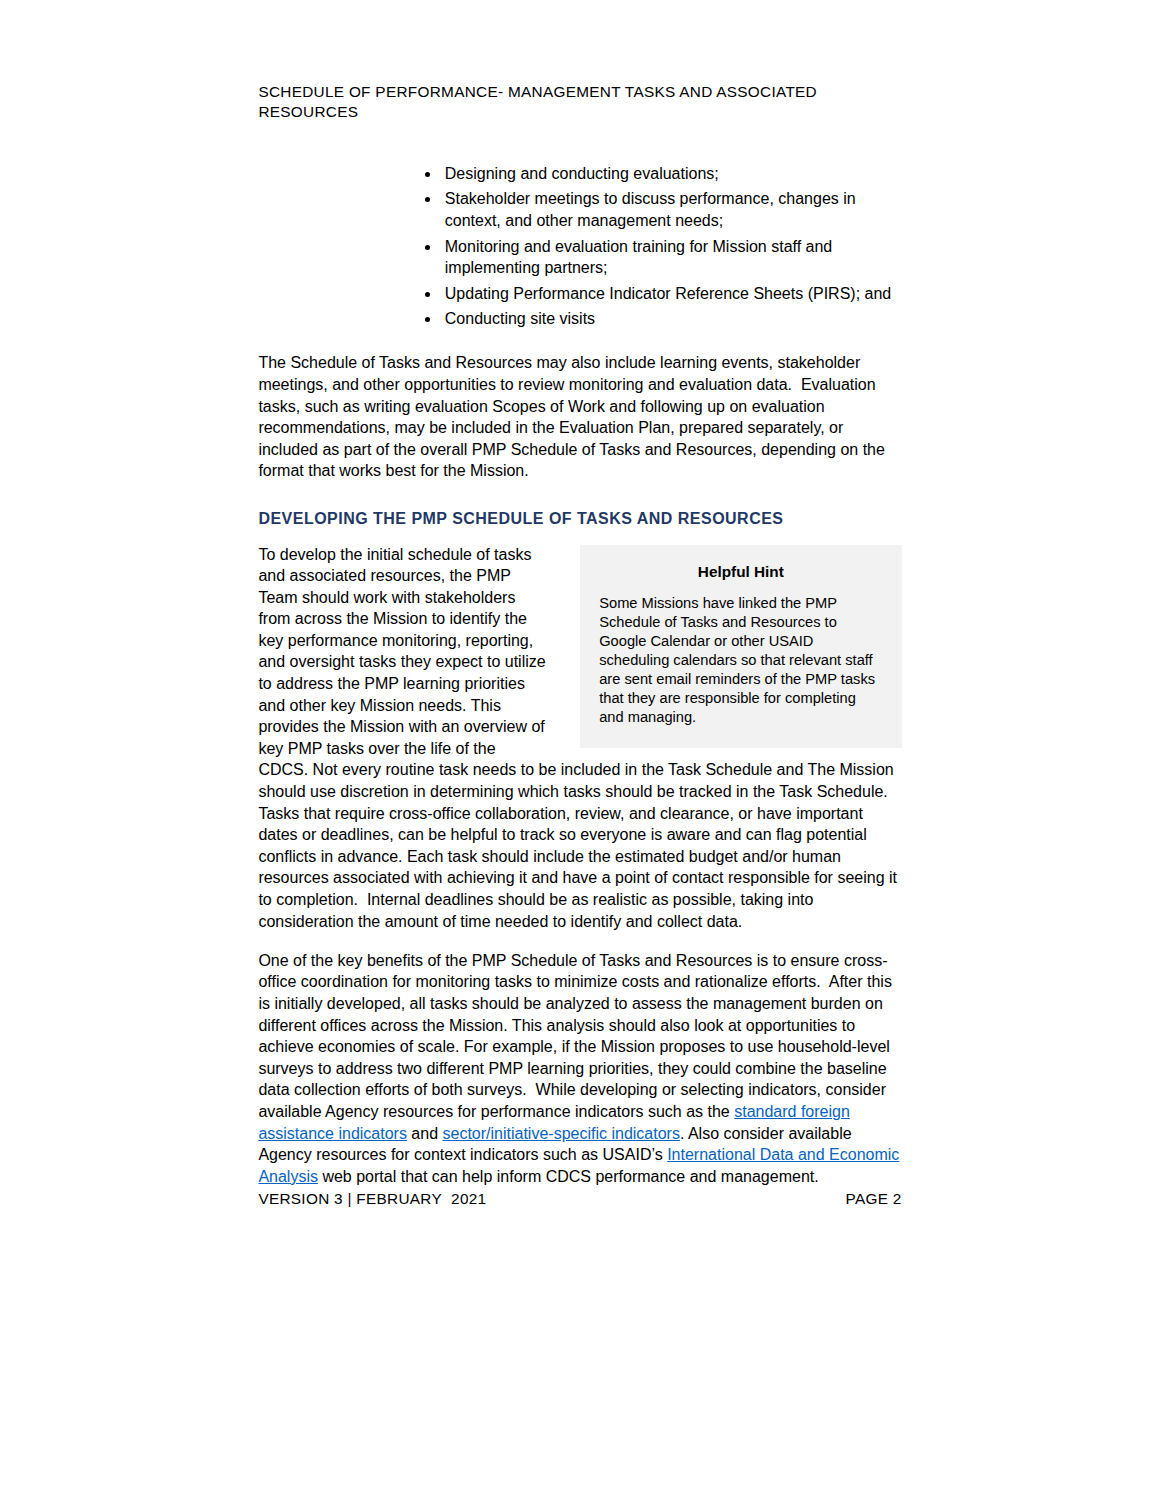SCHEDULE OF PERFORMANCE- MANAGEMENT TASKS AND ASSOCIATED RESOURCES
Designing and conducting evaluations;
Stakeholder meetings to discuss performance, changes in context, and other management needs;
Monitoring and evaluation training for Mission staff and implementing partners;
Updating Performance Indicator Reference Sheets (PIRS); and
Conducting site visits
The Schedule of Tasks and Resources may also include learning events, stakeholder meetings, and other opportunities to review monitoring and evaluation data. Evaluation tasks, such as writing evaluation Scopes of Work and following up on evaluation recommendations, may be included in the Evaluation Plan, prepared separately, or included as part of the overall PMP Schedule of Tasks and Resources, depending on the format that works best for the Mission.
DEVELOPING THE PMP SCHEDULE OF TASKS AND RESOURCES
Helpful Hint
Some Missions have linked the PMP Schedule of Tasks and Resources to Google Calendar or other USAID scheduling calendars so that relevant staff are sent email reminders of the PMP tasks that they are responsible for completing and managing.
To develop the initial schedule of tasks and associated resources, the PMP Team should work with stakeholders from across the Mission to identify the key performance monitoring, reporting, and oversight tasks they expect to utilize to address the PMP learning priorities and other key Mission needs. This provides the Mission with an overview of key PMP tasks over the life of the CDCS. Not every routine task needs to be included in the Task Schedule and The Mission should use discretion in determining which tasks should be tracked in the Task Schedule. Tasks that require cross-office collaboration, review, and clearance, or have important dates or deadlines, can be helpful to track so everyone is aware and can flag potential conflicts in advance. Each task should include the estimated budget and/or human resources associated with achieving it and have a point of contact responsible for seeing it to completion. Internal deadlines should be as realistic as possible, taking into consideration the amount of time needed to identify and collect data.
One of the key benefits of the PMP Schedule of Tasks and Resources is to ensure cross-office coordination for monitoring tasks to minimize costs and rationalize efforts. After this is initially developed, all tasks should be analyzed to assess the management burden on different offices across the Mission. This analysis should also look at opportunities to achieve economies of scale. For example, if the Mission proposes to use household-level surveys to address two different PMP learning priorities, they could combine the baseline data collection efforts of both surveys. While developing or selecting indicators, consider available Agency resources for performance indicators such as the standard foreign assistance indicators and sector/initiative-specific indicators. Also consider available Agency resources for context indicators such as USAID’s International Data and Economic Analysis web portal that can help inform CDCS performance and management.
VERSION 3 | FEBRUARY 2021 PAGE 2